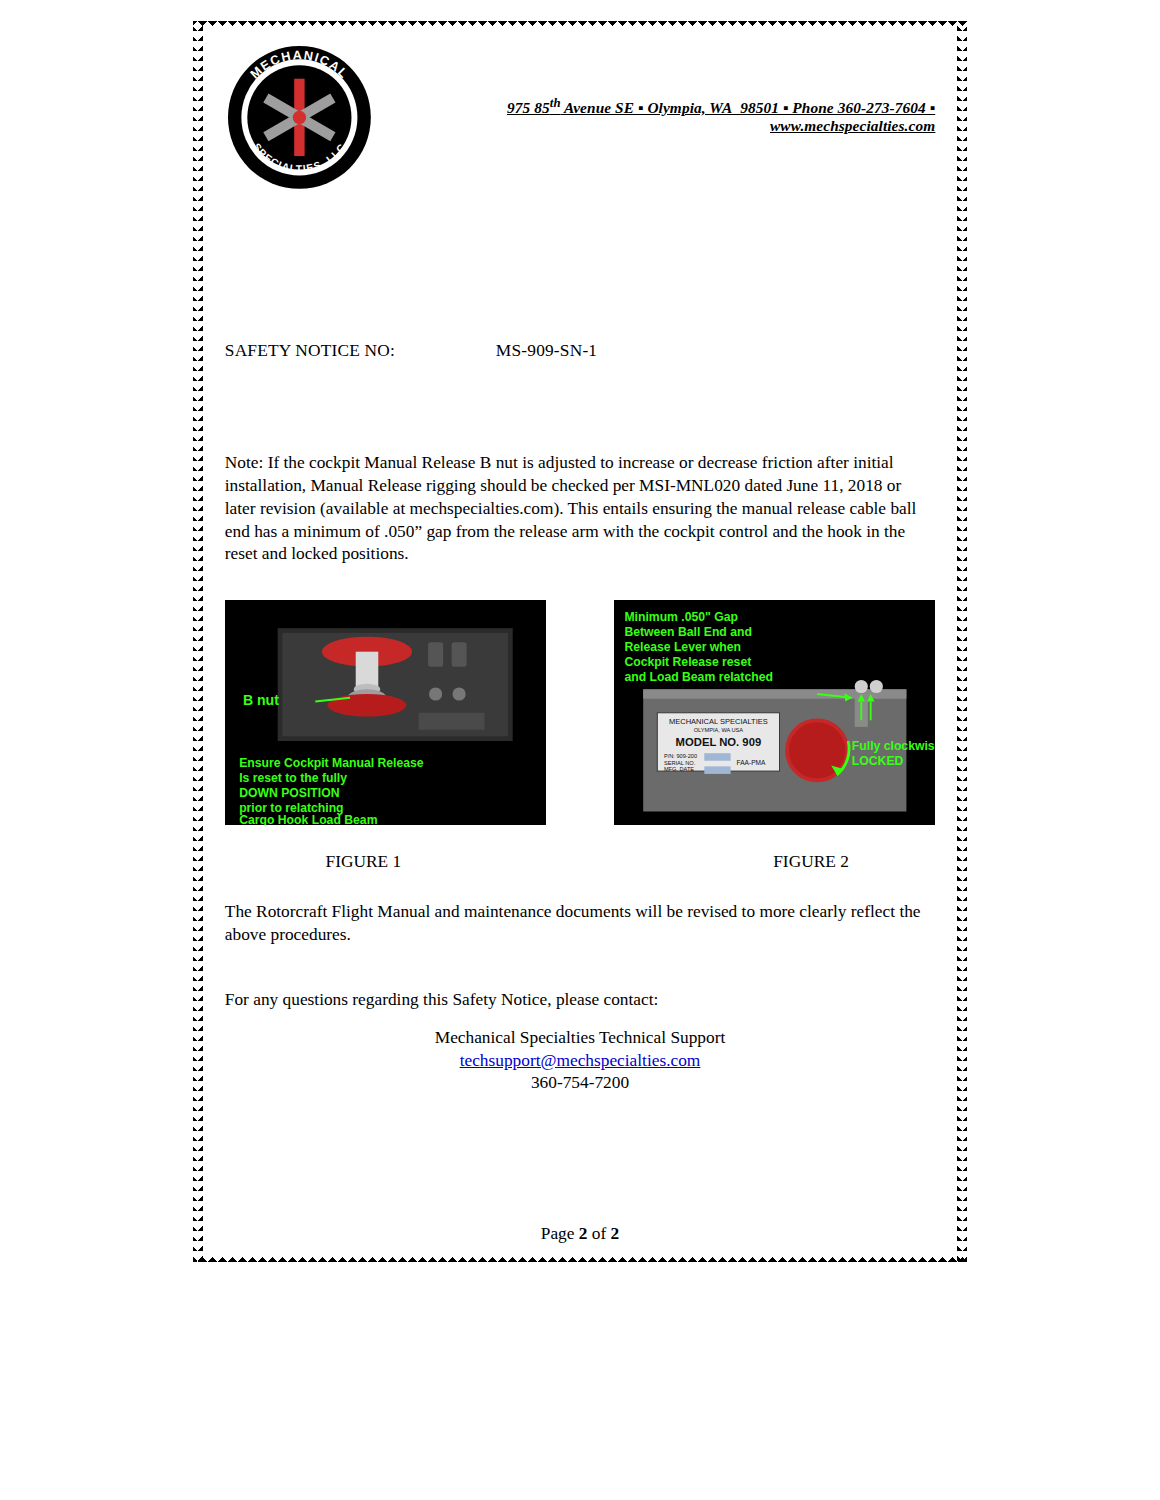MECHANICAL SPECIALTIES, LLC
975 85th Avenue SE ▪ Olympia, WA 98501 ▪ Phone 360-273-7604 ▪ www.mechspecialties.com
SAFETY NOTICE NO: MS-909-SN-1
Note: If the cockpit Manual Release B nut is adjusted to increase or decrease friction after initial installation, Manual Release rigging should be checked per MSI-MNL020 dated June 11, 2018 or later revision (available at mechspecialties.com). This entails ensuring the manual release cable ball end has a minimum of .050” gap from the release arm with the cockpit control and the hook in the reset and locked positions.
B nut Ensure Cockpit Manual Release Is reset to the fully DOWN POSITION prior to relatching Cargo Hook Load Beam
MECHANICAL SPECIALTIES OLYMPIA, WA USA MODEL NO. 909 P/N: 909-200 SERIAL NO. MFG. DATE FAA-PMA Minimum .050" Gap Between Ball End and Release Lever when Cockpit Release reset and Load Beam relatched Fully clockwise is LOCKED
FIGURE 1
FIGURE 2
The Rotorcraft Flight Manual and maintenance documents will be revised to more clearly reflect the above procedures.
For any questions regarding this Safety Notice, please contact:
Mechanical Specialties Technical Support
techsupport@mechspecialties.com
360-754-7200
Page 2 of 2